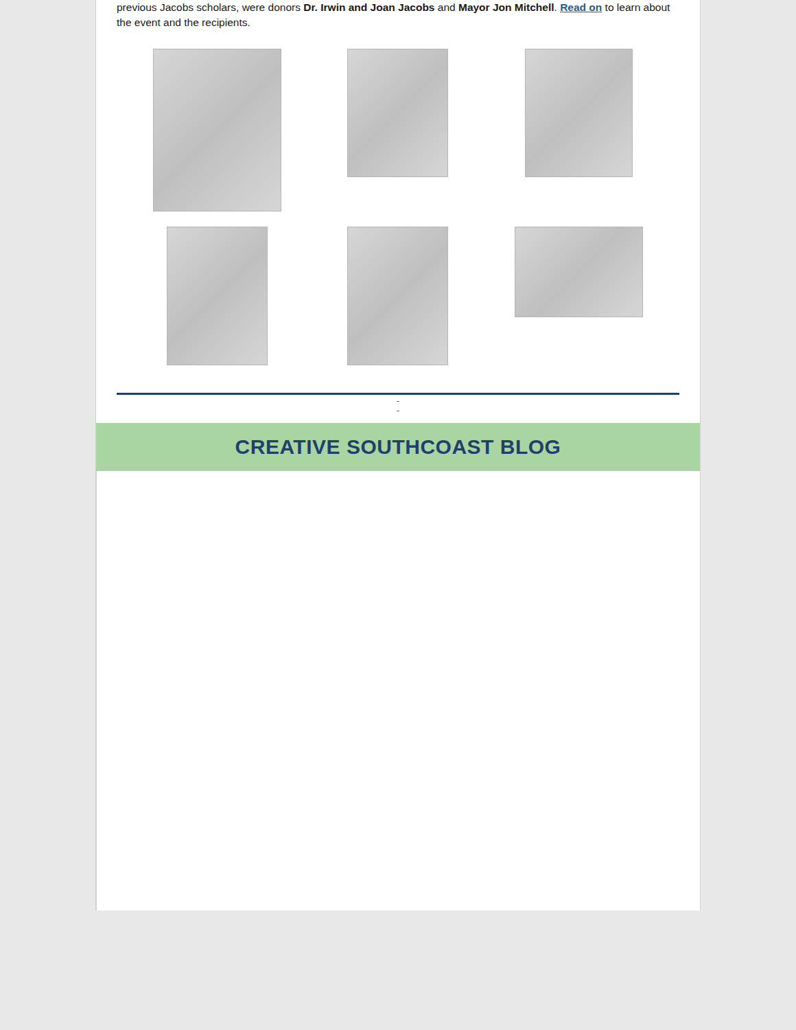previous Jacobs scholars, were donors Dr. Irwin and Joan Jacobs and Mayor Jon Mitchell. Read on to learn about the event and the recipients.
-
-
CREATIVE SOUTHCOAST BLOG